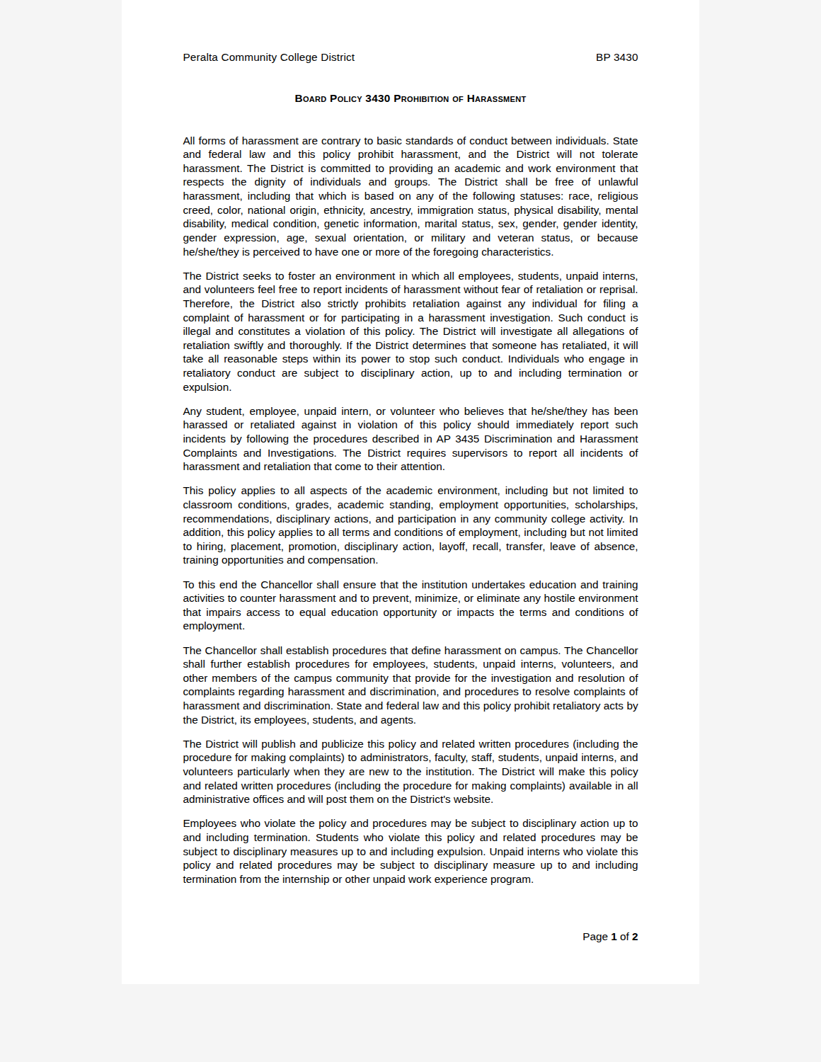Peralta Community College District BP 3430
Board Policy 3430 Prohibition of Harassment
All forms of harassment are contrary to basic standards of conduct between individuals. State and federal law and this policy prohibit harassment, and the District will not tolerate harassment. The District is committed to providing an academic and work environment that respects the dignity of individuals and groups. The District shall be free of unlawful harassment, including that which is based on any of the following statuses: race, religious creed, color, national origin, ethnicity, ancestry, immigration status, physical disability, mental disability, medical condition, genetic information, marital status, sex, gender, gender identity, gender expression, age, sexual orientation, or military and veteran status, or because he/she/they is perceived to have one or more of the foregoing characteristics.
The District seeks to foster an environment in which all employees, students, unpaid interns, and volunteers feel free to report incidents of harassment without fear of retaliation or reprisal. Therefore, the District also strictly prohibits retaliation against any individual for filing a complaint of harassment or for participating in a harassment investigation. Such conduct is illegal and constitutes a violation of this policy. The District will investigate all allegations of retaliation swiftly and thoroughly. If the District determines that someone has retaliated, it will take all reasonable steps within its power to stop such conduct. Individuals who engage in retaliatory conduct are subject to disciplinary action, up to and including termination or expulsion.
Any student, employee, unpaid intern, or volunteer who believes that he/she/they has been harassed or retaliated against in violation of this policy should immediately report such incidents by following the procedures described in AP 3435 Discrimination and Harassment Complaints and Investigations. The District requires supervisors to report all incidents of harassment and retaliation that come to their attention.
This policy applies to all aspects of the academic environment, including but not limited to classroom conditions, grades, academic standing, employment opportunities, scholarships, recommendations, disciplinary actions, and participation in any community college activity. In addition, this policy applies to all terms and conditions of employment, including but not limited to hiring, placement, promotion, disciplinary action, layoff, recall, transfer, leave of absence, training opportunities and compensation.
To this end the Chancellor shall ensure that the institution undertakes education and training activities to counter harassment and to prevent, minimize, or eliminate any hostile environment that impairs access to equal education opportunity or impacts the terms and conditions of employment.
The Chancellor shall establish procedures that define harassment on campus. The Chancellor shall further establish procedures for employees, students, unpaid interns, volunteers, and other members of the campus community that provide for the investigation and resolution of complaints regarding harassment and discrimination, and procedures to resolve complaints of harassment and discrimination. State and federal law and this policy prohibit retaliatory acts by the District, its employees, students, and agents.
The District will publish and publicize this policy and related written procedures (including the procedure for making complaints) to administrators, faculty, staff, students, unpaid interns, and volunteers particularly when they are new to the institution. The District will make this policy and related written procedures (including the procedure for making complaints) available in all administrative offices and will post them on the District's website.
Employees who violate the policy and procedures may be subject to disciplinary action up to and including termination. Students who violate this policy and related procedures may be subject to disciplinary measures up to and including expulsion. Unpaid interns who violate this policy and related procedures may be subject to disciplinary measure up to and including termination from the internship or other unpaid work experience program.
Page 1 of 2